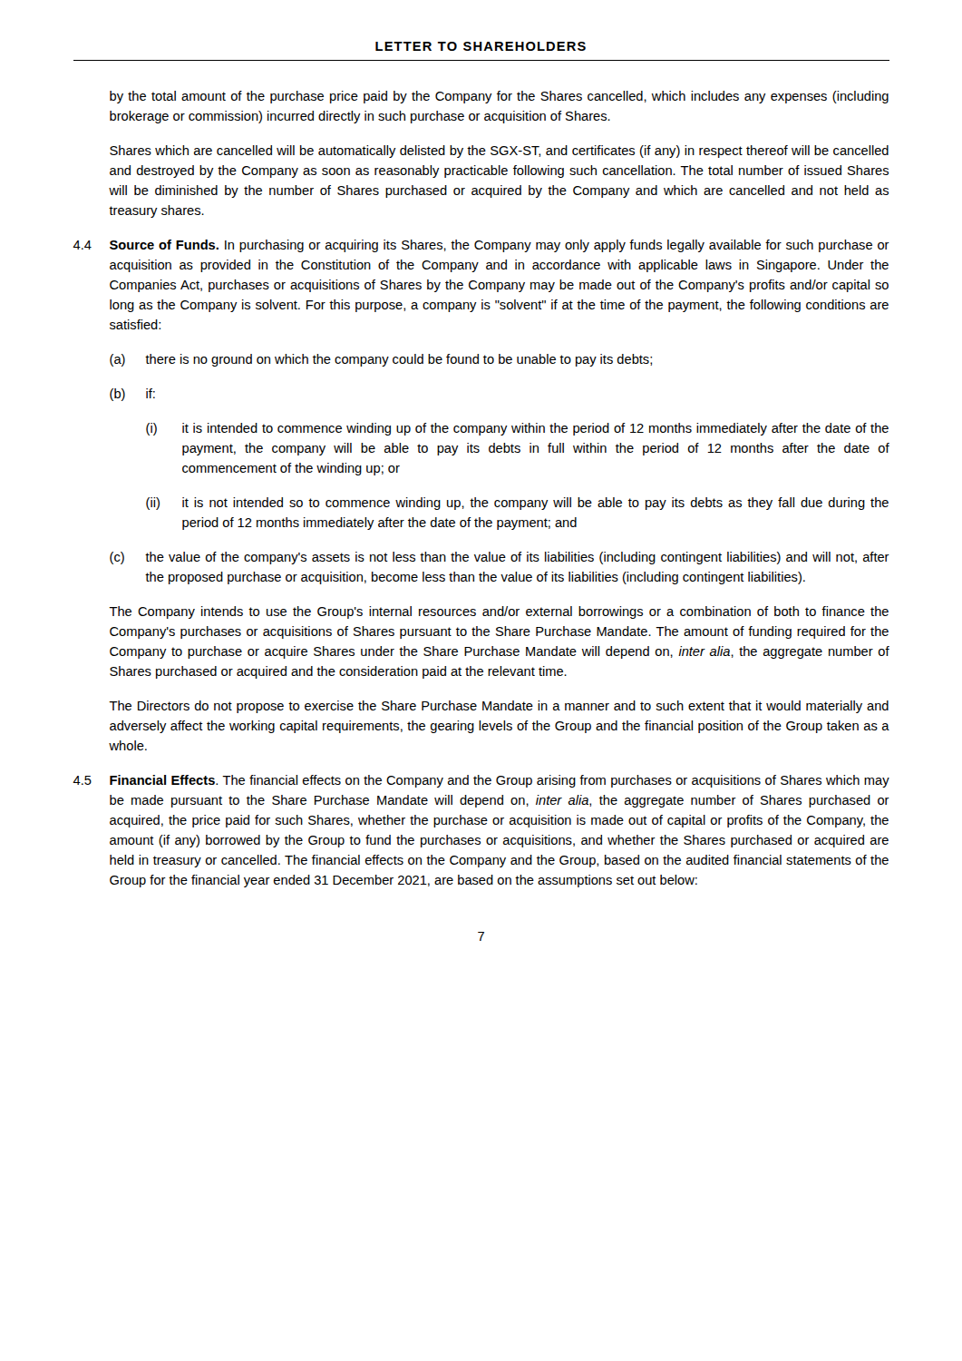LETTER TO SHAREHOLDERS
by the total amount of the purchase price paid by the Company for the Shares cancelled, which includes any expenses (including brokerage or commission) incurred directly in such purchase or acquisition of Shares.
Shares which are cancelled will be automatically delisted by the SGX-ST, and certificates (if any) in respect thereof will be cancelled and destroyed by the Company as soon as reasonably practicable following such cancellation. The total number of issued Shares will be diminished by the number of Shares purchased or acquired by the Company and which are cancelled and not held as treasury shares.
4.4
Source of Funds. In purchasing or acquiring its Shares, the Company may only apply funds legally available for such purchase or acquisition as provided in the Constitution of the Company and in accordance with applicable laws in Singapore. Under the Companies Act, purchases or acquisitions of Shares by the Company may be made out of the Company's profits and/or capital so long as the Company is solvent. For this purpose, a company is "solvent" if at the time of the payment, the following conditions are satisfied:
(a)
there is no ground on which the company could be found to be unable to pay its debts;
(b)
if:
(i)
it is intended to commence winding up of the company within the period of 12 months immediately after the date of the payment, the company will be able to pay its debts in full within the period of 12 months after the date of commencement of the winding up; or
(ii)
it is not intended so to commence winding up, the company will be able to pay its debts as they fall due during the period of 12 months immediately after the date of the payment; and
(c)
the value of the company's assets is not less than the value of its liabilities (including contingent liabilities) and will not, after the proposed purchase or acquisition, become less than the value of its liabilities (including contingent liabilities).
The Company intends to use the Group's internal resources and/or external borrowings or a combination of both to finance the Company's purchases or acquisitions of Shares pursuant to the Share Purchase Mandate. The amount of funding required for the Company to purchase or acquire Shares under the Share Purchase Mandate will depend on, inter alia, the aggregate number of Shares purchased or acquired and the consideration paid at the relevant time.
The Directors do not propose to exercise the Share Purchase Mandate in a manner and to such extent that it would materially and adversely affect the working capital requirements, the gearing levels of the Group and the financial position of the Group taken as a whole.
4.5
Financial Effects. The financial effects on the Company and the Group arising from purchases or acquisitions of Shares which may be made pursuant to the Share Purchase Mandate will depend on, inter alia, the aggregate number of Shares purchased or acquired, the price paid for such Shares, whether the purchase or acquisition is made out of capital or profits of the Company, the amount (if any) borrowed by the Group to fund the purchases or acquisitions, and whether the Shares purchased or acquired are held in treasury or cancelled. The financial effects on the Company and the Group, based on the audited financial statements of the Group for the financial year ended 31 December 2021, are based on the assumptions set out below:
7